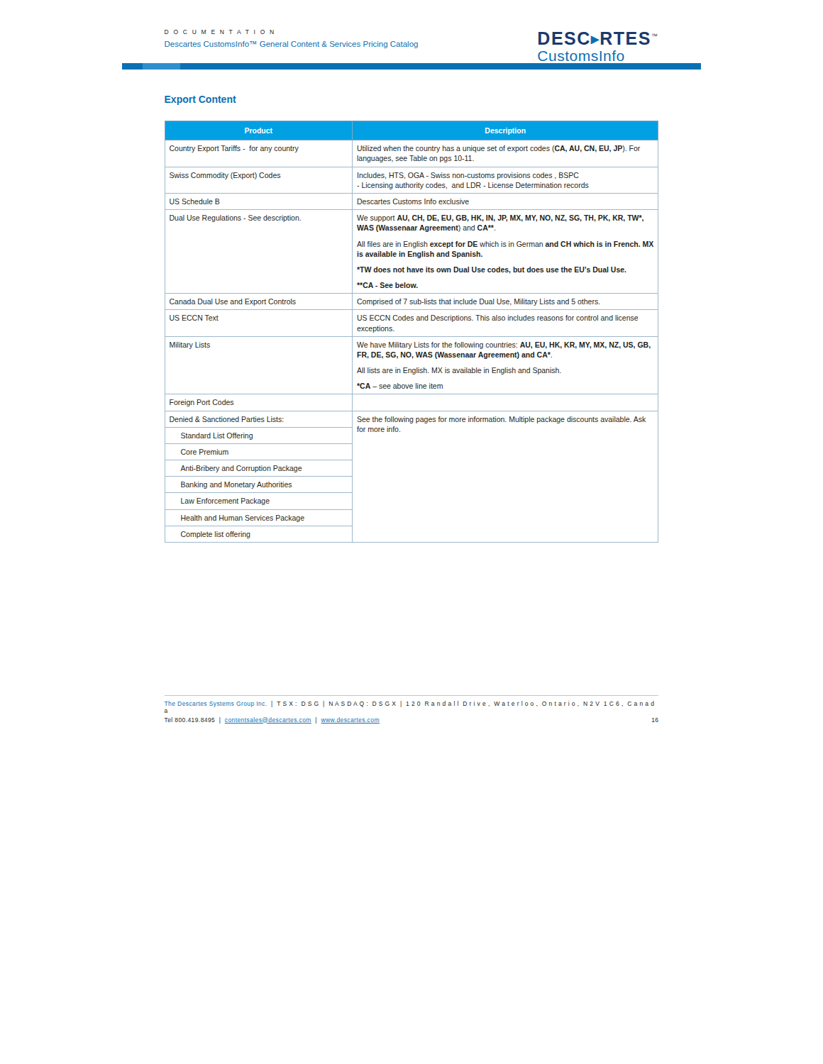D O C U M E N T A T I O N
Descartes CustomsInfo™ General Content & Services Pricing Catalog
DESC▸RTES™
CustomsInfo
Export Content
| Product | Description |
| --- | --- |
| Country Export Tariffs - for any country | Utilized when the country has a unique set of export codes ( CA, AU, CN, EU, JP ). For languages, see Table on pgs 10-11. |
| Swiss Commodity (Export) Codes | Includes, HTS, OGA - Swiss non-customs provisions codes , BSPC - Licensing authority codes, and LDR - License Determination records |
| US Schedule B | Descartes Customs Info exclusive |
| Dual Use Regulations - See description. | We support AU, CH, DE, EU, GB, HK, IN, JP, MX, MY, NO, NZ, SG, TH, PK, KR, TW*, WAS (Wassenaar Agreement ) and CA** . All files are in English except for DE which is in German and CH which is in French. MX is available in English and Spanish. *TW does not have its own Dual Use codes, but does use the EU’s Dual Use. **CA - See below. |
| Canada Dual Use and Export Controls | Comprised of 7 sub-lists that include Dual Use, Military Lists and 5 others. |
| US ECCN Text | US ECCN Codes and Descriptions. This also includes reasons for control and license exceptions. |
| Military Lists | We have Military Lists for the following countries: AU, EU, HK, KR, MY, MX, NZ, US, GB, FR, DE, SG, NO, WAS (Wassenaar Agreement) and CA* . All lists are in English. MX is available in English and Spanish. *CA – see above line item |
| Foreign Port Codes | |
| Denied & Sanctioned Parties Lists: | See the following pages for more information. Multiple package discounts available. Ask for more info. |
| Standard List Offering |
| Core Premium |
| Anti-Bribery and Corruption Package |
| Banking and Monetary Authorities |
| Law Enforcement Package |
| Health and Human Services Package |
| Complete list offering |
The Descartes Systems Group Inc. | T S X : D S G | N A S D A Q : D S G X | 1 2 0 R a n d a l l D r i v e , W a t e r l o o , O n t a r i o , N 2 V 1 C 6 , C a n a d a
Tel 800.419.8495 | contentsales@descartes.com | www.descartes.com 16